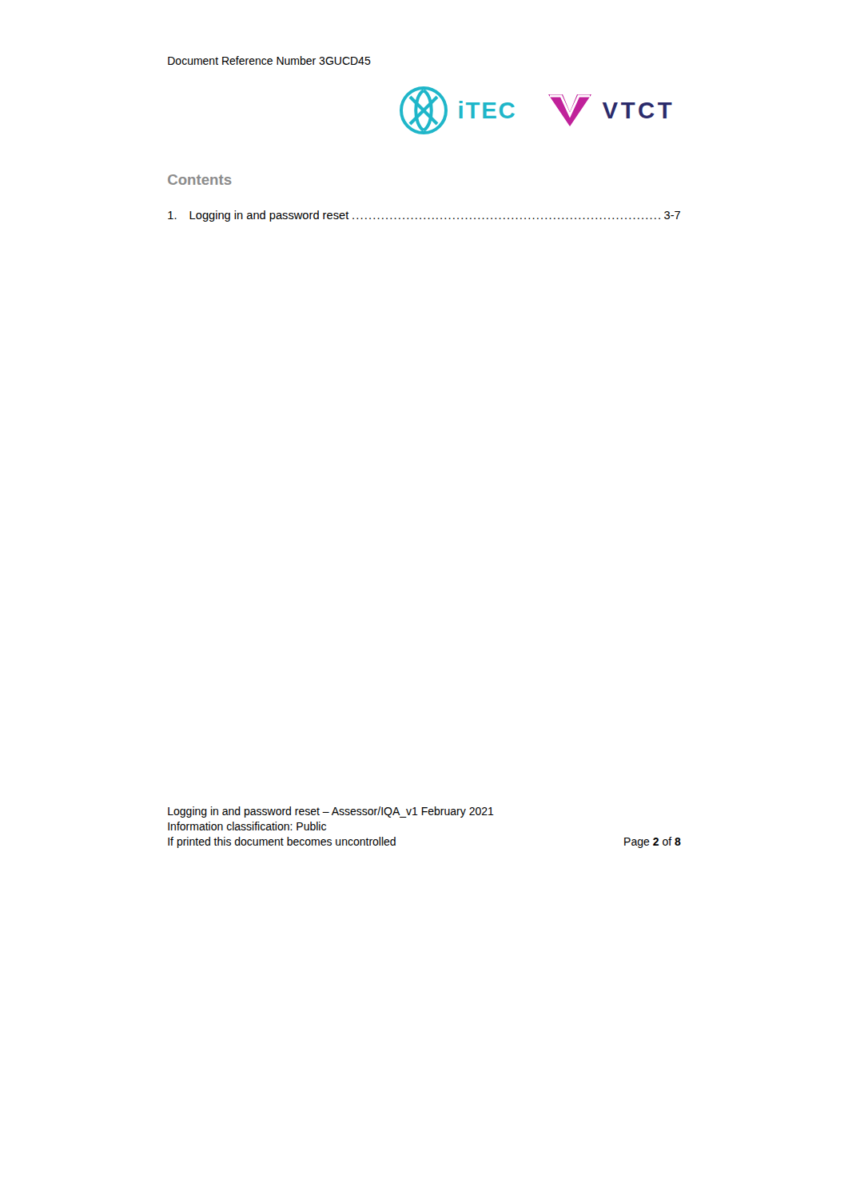Document Reference Number 3GUCD45
iTEC
VTCT
Contents
1. Logging in and password reset ........................................................................................................................... 3-7
Logging in and password reset – Assessor/IQA_v1 February 2021
Information classification: Public
If printed this document becomes uncontrolled
Page 2 of 8